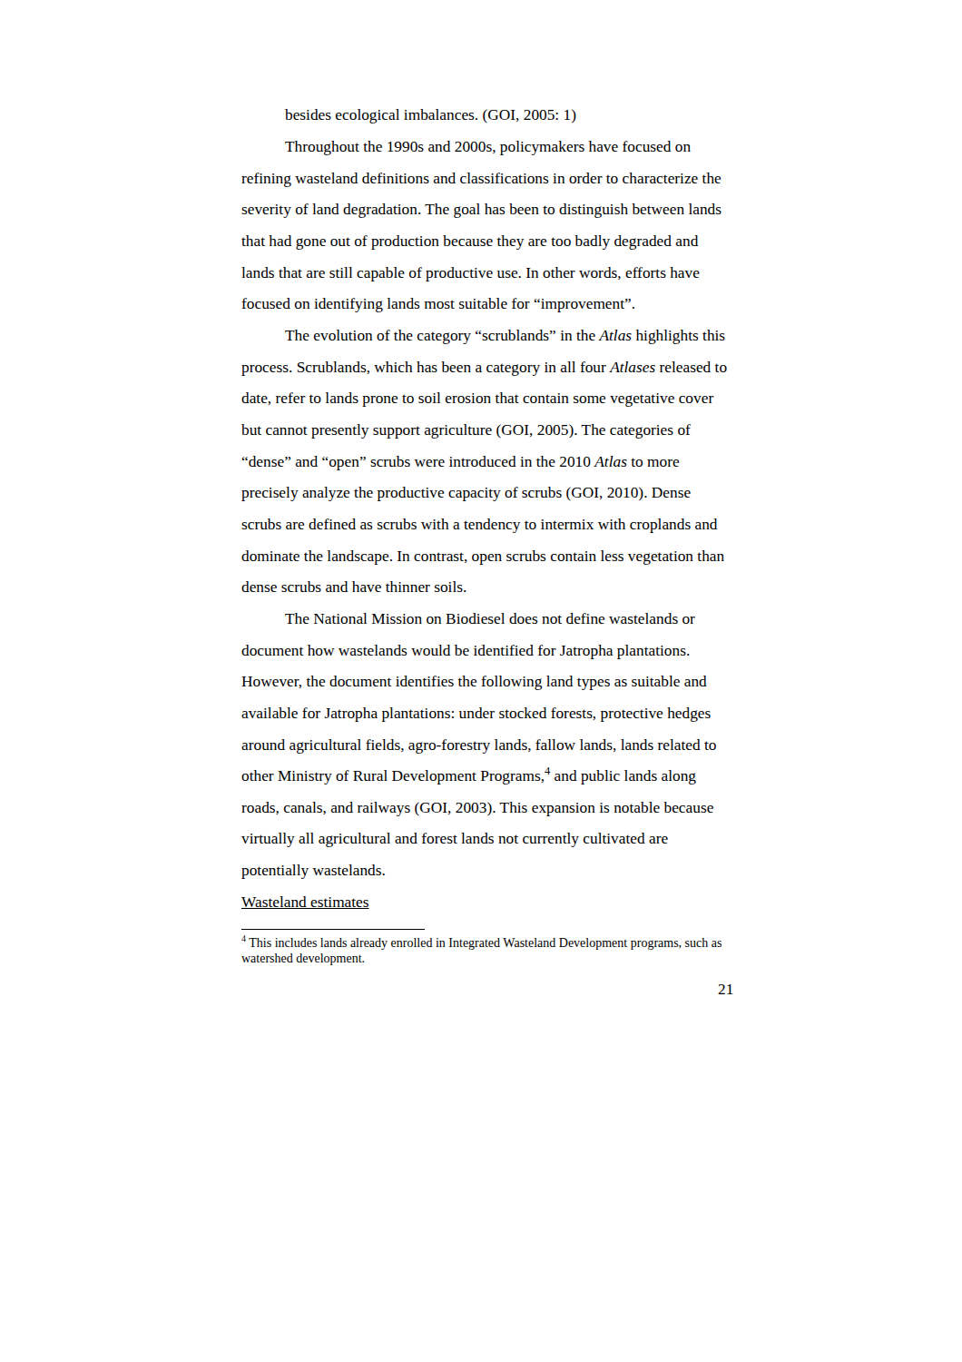besides ecological imbalances. (GOI, 2005: 1)
Throughout the 1990s and 2000s, policymakers have focused on refining wasteland definitions and classifications in order to characterize the severity of land degradation. The goal has been to distinguish between lands that had gone out of production because they are too badly degraded and lands that are still capable of productive use. In other words, efforts have focused on identifying lands most suitable for “improvement”.
The evolution of the category “scrublands” in the Atlas highlights this process. Scrublands, which has been a category in all four Atlases released to date, refer to lands prone to soil erosion that contain some vegetative cover but cannot presently support agriculture (GOI, 2005). The categories of “dense” and “open” scrubs were introduced in the 2010 Atlas to more precisely analyze the productive capacity of scrubs (GOI, 2010). Dense scrubs are defined as scrubs with a tendency to intermix with croplands and dominate the landscape. In contrast, open scrubs contain less vegetation than dense scrubs and have thinner soils.
The National Mission on Biodiesel does not define wastelands or document how wastelands would be identified for Jatropha plantations. However, the document identifies the following land types as suitable and available for Jatropha plantations: under stocked forests, protective hedges around agricultural fields, agro-forestry lands, fallow lands, lands related to other Ministry of Rural Development Programs,4 and public lands along roads, canals, and railways (GOI, 2003). This expansion is notable because virtually all agricultural and forest lands not currently cultivated are potentially wastelands.
Wasteland estimates
4 This includes lands already enrolled in Integrated Wasteland Development programs, such as watershed development.
21